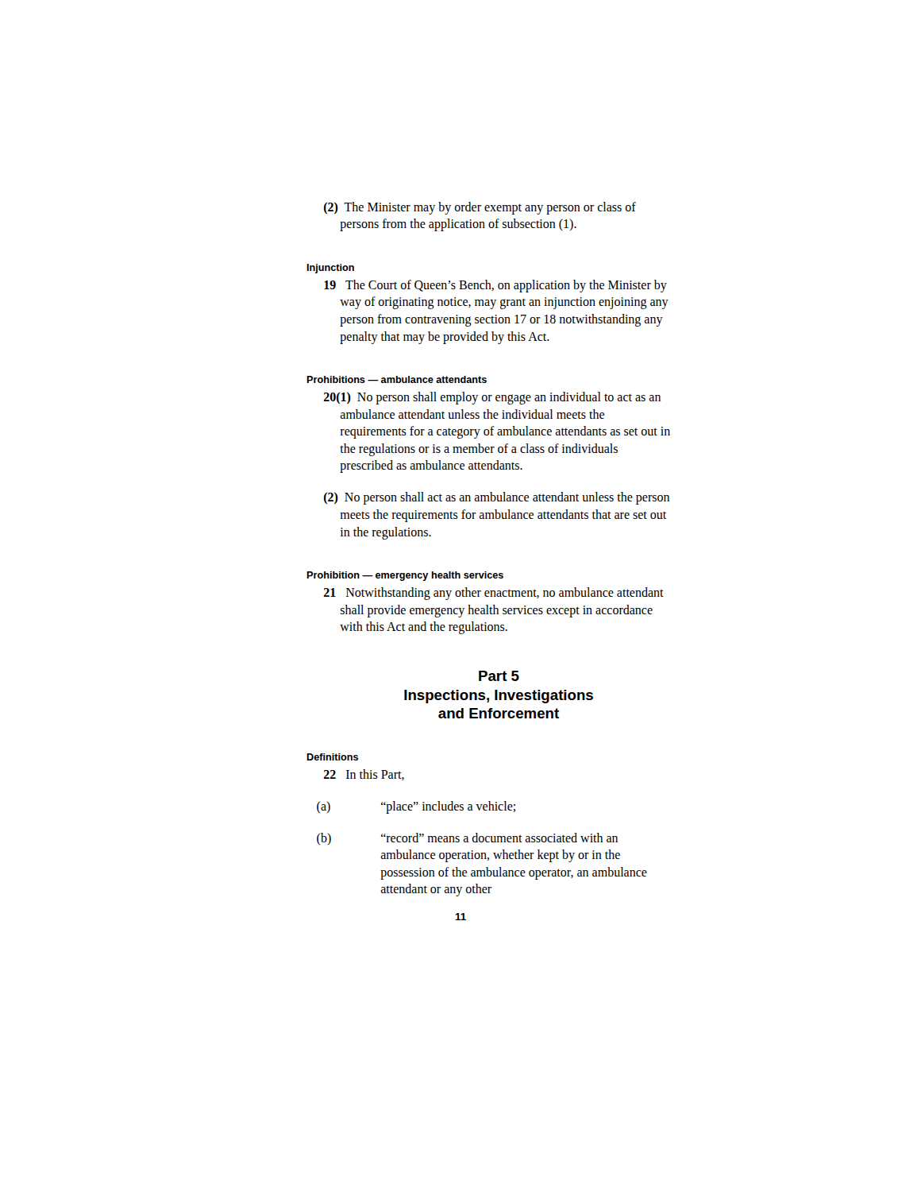(2) The Minister may by order exempt any person or class of persons from the application of subsection (1).
Injunction
19 The Court of Queen’s Bench, on application by the Minister by way of originating notice, may grant an injunction enjoining any person from contravening section 17 or 18 notwithstanding any penalty that may be provided by this Act.
Prohibitions — ambulance attendants
20(1) No person shall employ or engage an individual to act as an ambulance attendant unless the individual meets the requirements for a category of ambulance attendants as set out in the regulations or is a member of a class of individuals prescribed as ambulance attendants.
(2) No person shall act as an ambulance attendant unless the person meets the requirements for ambulance attendants that are set out in the regulations.
Prohibition — emergency health services
21 Notwithstanding any other enactment, no ambulance attendant shall provide emergency health services except in accordance with this Act and the regulations.
Part 5
Inspections, Investigations
and Enforcement
Definitions
22 In this Part,
(a)“place” includes a vehicle;
(b)“record” means a document associated with an ambulance operation, whether kept by or in the possession of the ambulance operator, an ambulance attendant or any other
11